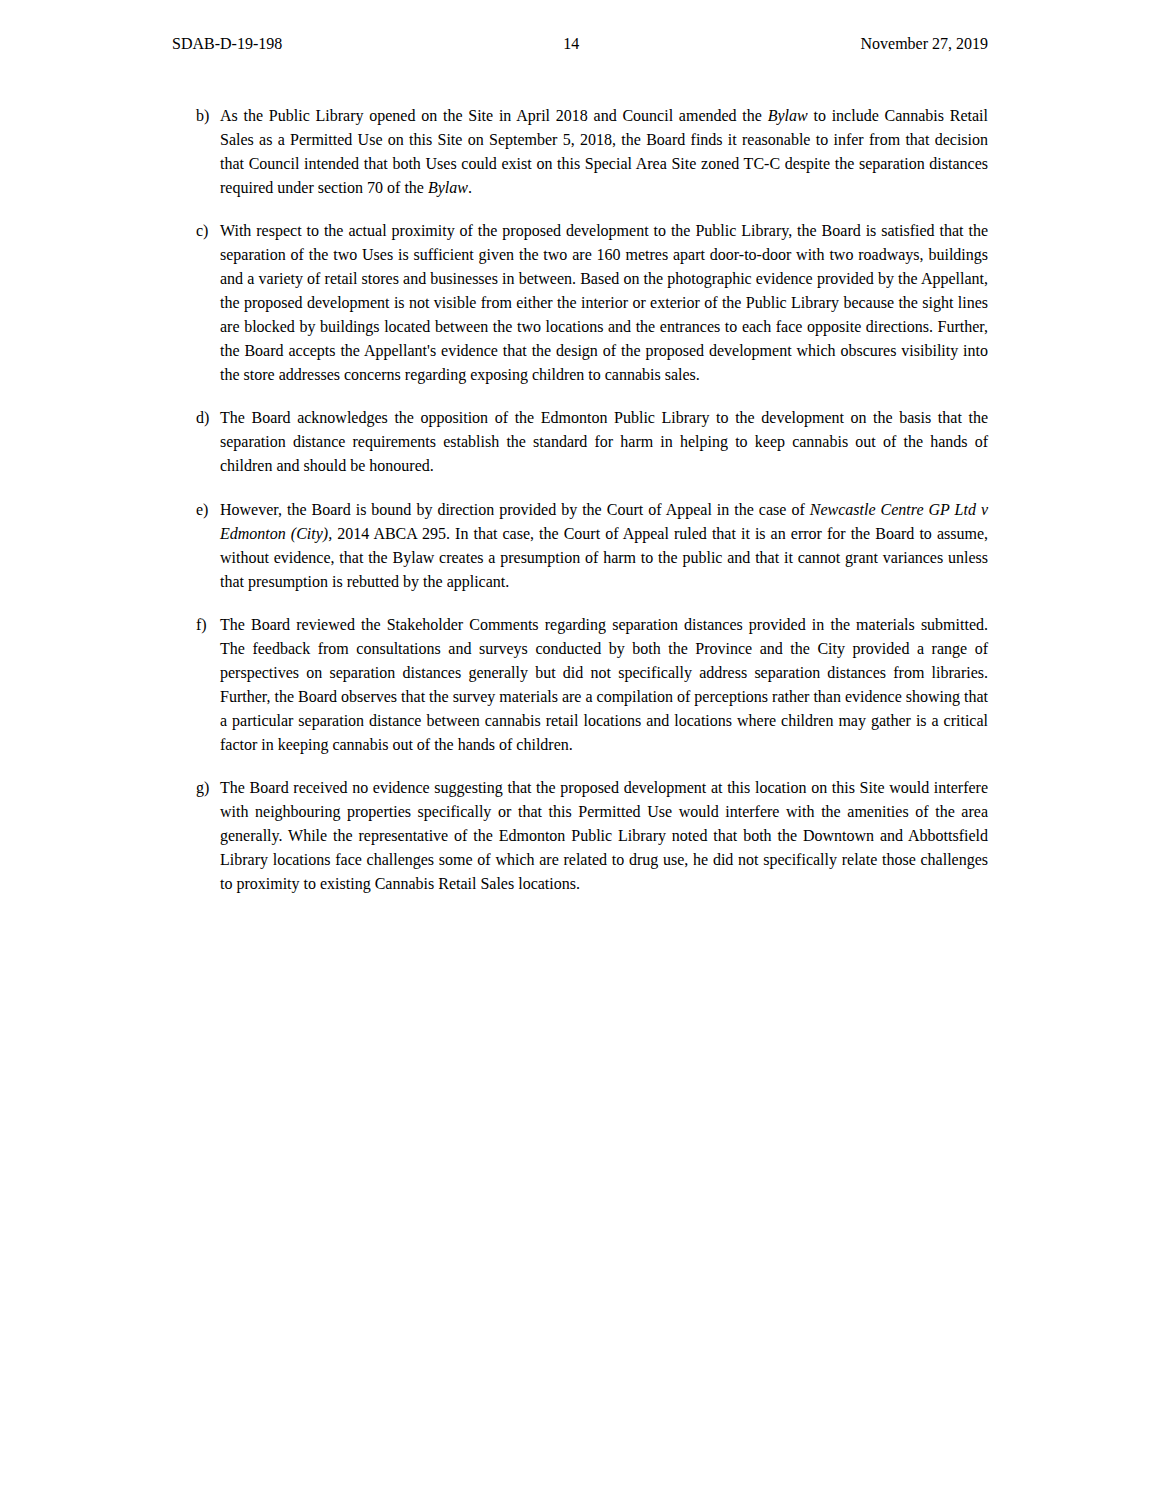SDAB-D-19-198 14 November 27, 2019
b) As the Public Library opened on the Site in April 2018 and Council amended the Bylaw to include Cannabis Retail Sales as a Permitted Use on this Site on September 5, 2018, the Board finds it reasonable to infer from that decision that Council intended that both Uses could exist on this Special Area Site zoned TC-C despite the separation distances required under section 70 of the Bylaw.
c) With respect to the actual proximity of the proposed development to the Public Library, the Board is satisfied that the separation of the two Uses is sufficient given the two are 160 metres apart door-to-door with two roadways, buildings and a variety of retail stores and businesses in between. Based on the photographic evidence provided by the Appellant, the proposed development is not visible from either the interior or exterior of the Public Library because the sight lines are blocked by buildings located between the two locations and the entrances to each face opposite directions. Further, the Board accepts the Appellant's evidence that the design of the proposed development which obscures visibility into the store addresses concerns regarding exposing children to cannabis sales.
d) The Board acknowledges the opposition of the Edmonton Public Library to the development on the basis that the separation distance requirements establish the standard for harm in helping to keep cannabis out of the hands of children and should be honoured.
e) However, the Board is bound by direction provided by the Court of Appeal in the case of Newcastle Centre GP Ltd v Edmonton (City), 2014 ABCA 295. In that case, the Court of Appeal ruled that it is an error for the Board to assume, without evidence, that the Bylaw creates a presumption of harm to the public and that it cannot grant variances unless that presumption is rebutted by the applicant.
f) The Board reviewed the Stakeholder Comments regarding separation distances provided in the materials submitted. The feedback from consultations and surveys conducted by both the Province and the City provided a range of perspectives on separation distances generally but did not specifically address separation distances from libraries. Further, the Board observes that the survey materials are a compilation of perceptions rather than evidence showing that a particular separation distance between cannabis retail locations and locations where children may gather is a critical factor in keeping cannabis out of the hands of children.
g) The Board received no evidence suggesting that the proposed development at this location on this Site would interfere with neighbouring properties specifically or that this Permitted Use would interfere with the amenities of the area generally. While the representative of the Edmonton Public Library noted that both the Downtown and Abbottsfield Library locations face challenges some of which are related to drug use, he did not specifically relate those challenges to proximity to existing Cannabis Retail Sales locations.